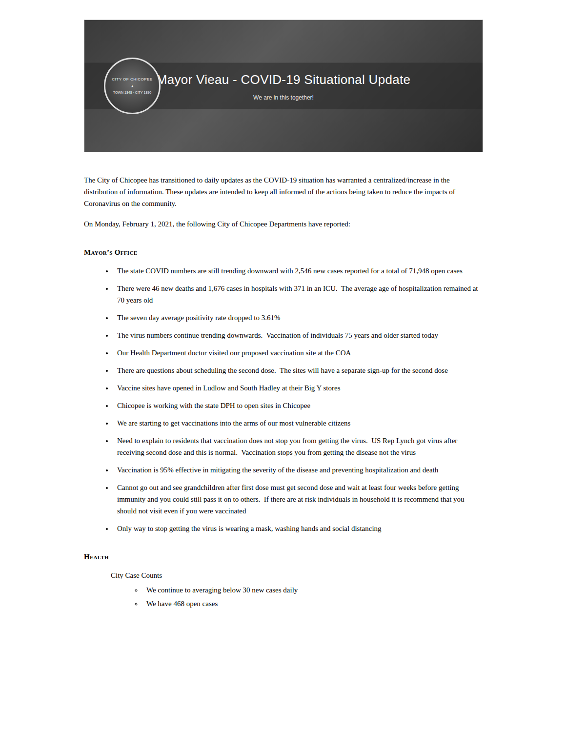CITY OF CHICOPEE
★
TOWN 1848 · CITY 1890
Mayor Vieau - COVID-19 Situational Update
We are in this together!
The City of Chicopee has transitioned to daily updates as the COVID-19 situation has warranted a centralized/increase in the distribution of information. These updates are intended to keep all informed of the actions being taken to reduce the impacts of Coronavirus on the community.
On Monday, February 1, 2021, the following City of Chicopee Departments have reported:
Mayor’s Office
The state COVID numbers are still trending downward with 2,546 new cases reported for a total of 71,948 open cases
There were 46 new deaths and 1,676 cases in hospitals with 371 in an ICU. The average age of hospitalization remained at 70 years old
The seven day average positivity rate dropped to 3.61%
The virus numbers continue trending downwards. Vaccination of individuals 75 years and older started today
Our Health Department doctor visited our proposed vaccination site at the COA
There are questions about scheduling the second dose. The sites will have a separate sign-up for the second dose
Vaccine sites have opened in Ludlow and South Hadley at their Big Y stores
Chicopee is working with the state DPH to open sites in Chicopee
We are starting to get vaccinations into the arms of our most vulnerable citizens
Need to explain to residents that vaccination does not stop you from getting the virus. US Rep Lynch got virus after receiving second dose and this is normal. Vaccination stops you from getting the disease not the virus
Vaccination is 95% effective in mitigating the severity of the disease and preventing hospitalization and death
Cannot go out and see grandchildren after first dose must get second dose and wait at least four weeks before getting immunity and you could still pass it on to others. If there are at risk individuals in household it is recommend that you should not visit even if you were vaccinated
Only way to stop getting the virus is wearing a mask, washing hands and social distancing
Health
City Case Counts
We continue to averaging below 30 new cases daily
We have 468 open cases